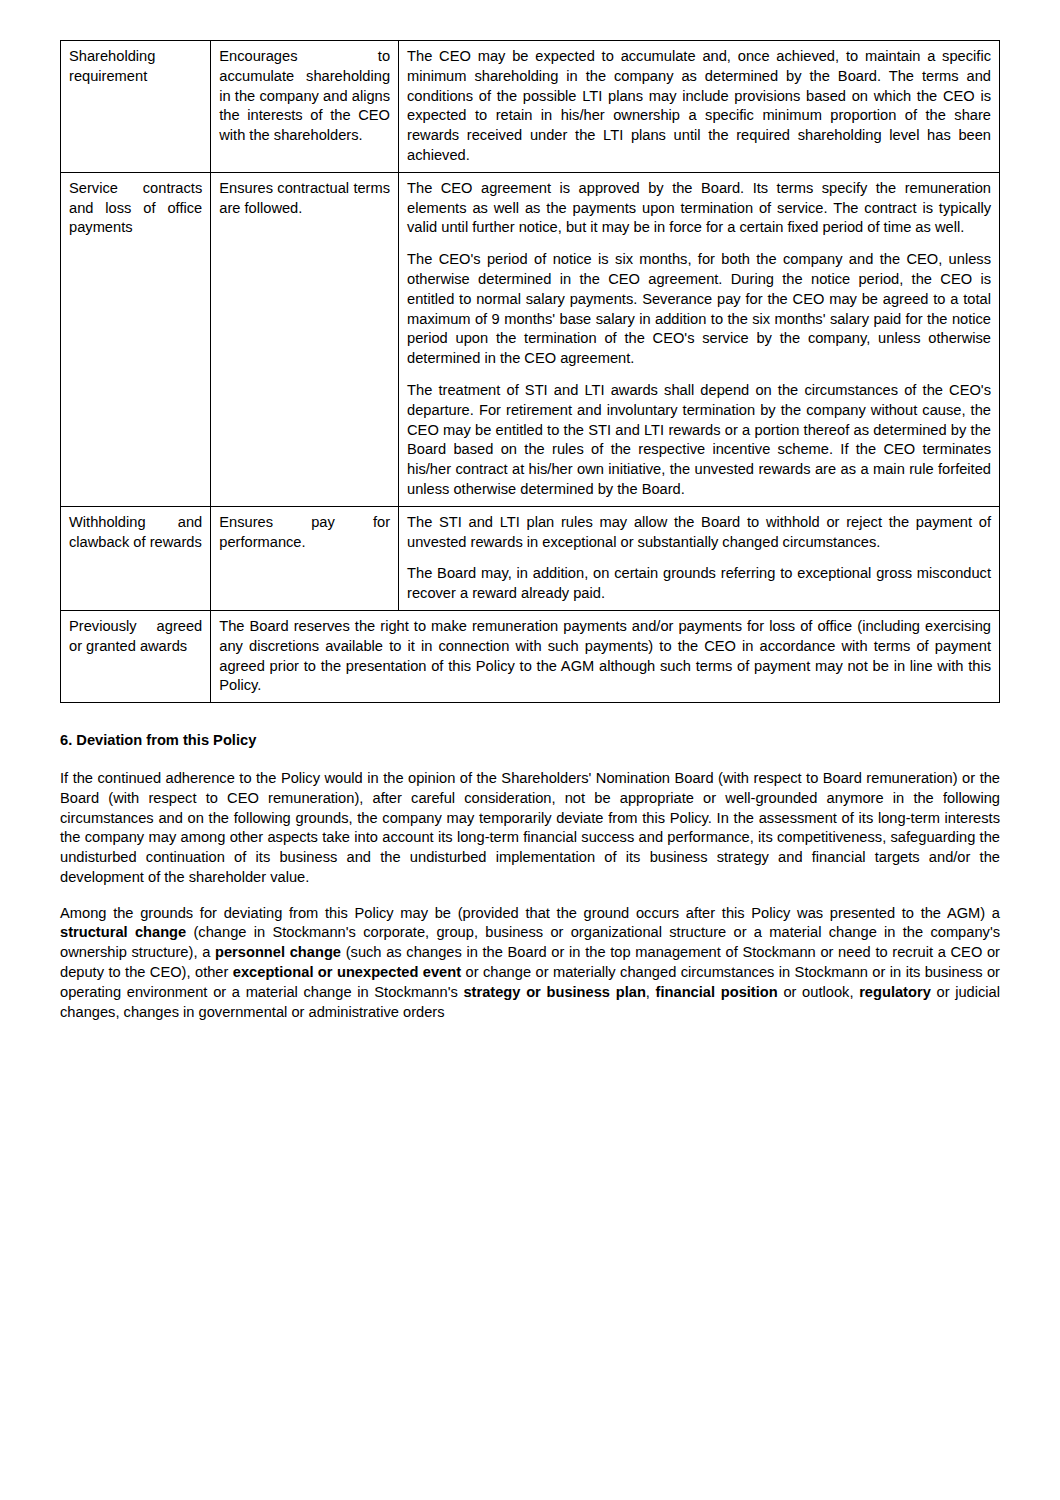| Shareholding requirement | Encourages to accumulate shareholding in the company and aligns the interests of the CEO with the shareholders. | The CEO may be expected to accumulate and, once achieved, to maintain a specific minimum shareholding in the company as determined by the Board. The terms and conditions of the possible LTI plans may include provisions based on which the CEO is expected to retain in his/her ownership a specific minimum proportion of the share rewards received under the LTI plans until the required shareholding level has been achieved. |
| Service contracts and loss of office payments | Ensures contractual terms are followed. | The CEO agreement is approved by the Board. Its terms specify the remuneration elements as well as the payments upon termination of service. The contract is typically valid until further notice, but it may be in force for a certain fixed period of time as well. The CEO's period of notice is six months, for both the company and the CEO, unless otherwise determined in the CEO agreement. During the notice period, the CEO is entitled to normal salary payments. Severance pay for the CEO may be agreed to a total maximum of 9 months' base salary in addition to the six months' salary paid for the notice period upon the termination of the CEO's service by the company, unless otherwise determined in the CEO agreement. The treatment of STI and LTI awards shall depend on the circumstances of the CEO's departure. For retirement and involuntary termination by the company without cause, the CEO may be entitled to the STI and LTI rewards or a portion thereof as determined by the Board based on the rules of the respective incentive scheme. If the CEO terminates his/her contract at his/her own initiative, the unvested rewards are as a main rule forfeited unless otherwise determined by the Board. |
| Withholding and clawback of rewards | Ensures pay for performance. | The STI and LTI plan rules may allow the Board to withhold or reject the payment of unvested rewards in exceptional or substantially changed circumstances. The Board may, in addition, on certain grounds referring to exceptional gross misconduct recover a reward already paid. |
| Previously agreed or granted awards | The Board reserves the right to make remuneration payments and/or payments for loss of office (including exercising any discretions available to it in connection with such payments) to the CEO in accordance with terms of payment agreed prior to the presentation of this Policy to the AGM although such terms of payment may not be in line with this Policy. |
6. Deviation from this Policy
If the continued adherence to the Policy would in the opinion of the Shareholders' Nomination Board (with respect to Board remuneration) or the Board (with respect to CEO remuneration), after careful consideration, not be appropriate or well-grounded anymore in the following circumstances and on the following grounds, the company may temporarily deviate from this Policy. In the assessment of its long-term interests the company may among other aspects take into account its long-term financial success and performance, its competitiveness, safeguarding the undisturbed continuation of its business and the undisturbed implementation of its business strategy and financial targets and/or the development of the shareholder value.
Among the grounds for deviating from this Policy may be (provided that the ground occurs after this Policy was presented to the AGM) a structural change (change in Stockmann's corporate, group, business or organizational structure or a material change in the company's ownership structure), a personnel change (such as changes in the Board or in the top management of Stockmann or need to recruit a CEO or deputy to the CEO), other exceptional or unexpected event or change or materially changed circumstances in Stockmann or in its business or operating environment or a material change in Stockmann's strategy or business plan, financial position or outlook, regulatory or judicial changes, changes in governmental or administrative orders